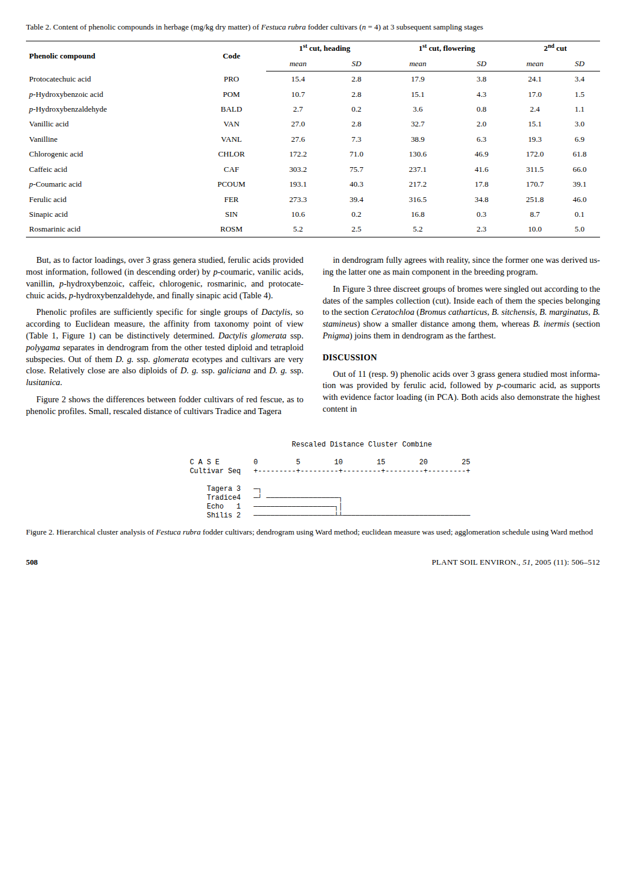Table 2. Content of phenolic compounds in herbage (mg/kg dry matter) of Festuca rubra fodder cultivars (n = 4) at 3 subsequent sampling stages
| Phenolic compound | Code | 1 st cut, heading | 1 st cut, flowering | 2 nd cut |
| --- | --- | --- | --- | --- |
| mean | SD | mean | SD | mean | SD |
| Protocatechuic acid | PRO | 15.4 | 2.8 | 17.9 | 3.8 | 24.1 | 3.4 |
| p -Hydroxybenzoic acid | POM | 10.7 | 2.8 | 15.1 | 4.3 | 17.0 | 1.5 |
| p -Hydroxybenzaldehyde | BALD | 2.7 | 0.2 | 3.6 | 0.8 | 2.4 | 1.1 |
| Vanillic acid | VAN | 27.0 | 2.8 | 32.7 | 2.0 | 15.1 | 3.0 |
| Vanilline | VANL | 27.6 | 7.3 | 38.9 | 6.3 | 19.3 | 6.9 |
| Chlorogenic acid | CHLOR | 172.2 | 71.0 | 130.6 | 46.9 | 172.0 | 61.8 |
| Caffeic acid | CAF | 303.2 | 75.7 | 237.1 | 41.6 | 311.5 | 66.0 |
| p -Coumaric acid | PCOUM | 193.1 | 40.3 | 217.2 | 17.8 | 170.7 | 39.1 |
| Ferulic acid | FER | 273.3 | 39.4 | 316.5 | 34.8 | 251.8 | 46.0 |
| Sinapic acid | SIN | 10.6 | 0.2 | 16.8 | 0.3 | 8.7 | 0.1 |
| Rosmarinic acid | ROSM | 5.2 | 2.5 | 5.2 | 2.3 | 10.0 | 5.0 |
But, as to factor loadings, over 3 grass genera studied, ferulic acids provided most information, followed (in descending order) by p-coumaric, vanilic acids, vanillin, p-hydroxybenzoic, caffeic, chlorogenic, rosmarinic, and protocatechuic acids, p-hydroxybenzaldehyde, and finally sinapic acid (Table 4).
Phenolic profiles are sufficiently specific for single groups of Dactylis, so according to Euclidean measure, the affinity from taxonomy point of view (Table 1, Figure 1) can be distinctively determined. Dactylis glomerata ssp. polygama separates in dendrogram from the other tested diploid and tetraploid subspecies. Out of them D. g. ssp. glomerata ecotypes and cultivars are very close. Relatively close are also diploids of D. g. ssp. galiciana and D. g. ssp. lusitanica.
Figure 2 shows the differences between fodder cultivars of red fescue, as to phenolic profiles. Small, rescaled distance of cultivars Tradice and Tagera
in dendrogram fully agrees with reality, since the former one was derived using the latter one as main component in the breeding program.
In Figure 3 three discreet groups of bromes were singled out according to the dates of the samples collection (cut). Inside each of them the species belonging to the section Ceratochloa (Bromus catharticus, B. sitchensis, B. marginatus, B. stamineus) show a smaller distance among them, whereas B. inermis (section Pnigma) joins them in dendrogram as the farthest.
Discussion
Out of 11 (resp. 9) phenolic acids over 3 grass genera studied most information was provided by ferulic acid, followed by p-coumaric acid, as supports with evidence factor loading (in PCA). Both acids also demonstrate the highest content in
                                Rescaled Distance Cluster Combine

        C A S E        0         5        10        15        20        25
        Cultivar Seq   +---------+---------+---------+---------+---------+

            Tagera 3   ─┐
            Tradice4   ─┘ ─────────────────┐
            Echo   1   ───────────────────┐│
            Shilis 2   ───────────────────┴┴──────────────────────────────
Figure 2. Hierarchical cluster analysis of Festuca rubra fodder cultivars; dendrogram using Ward method; euclidean measure was used; agglomeration schedule using Ward method
508 PLANT SOIL ENVIRON., 51, 2005 (11): 506–512